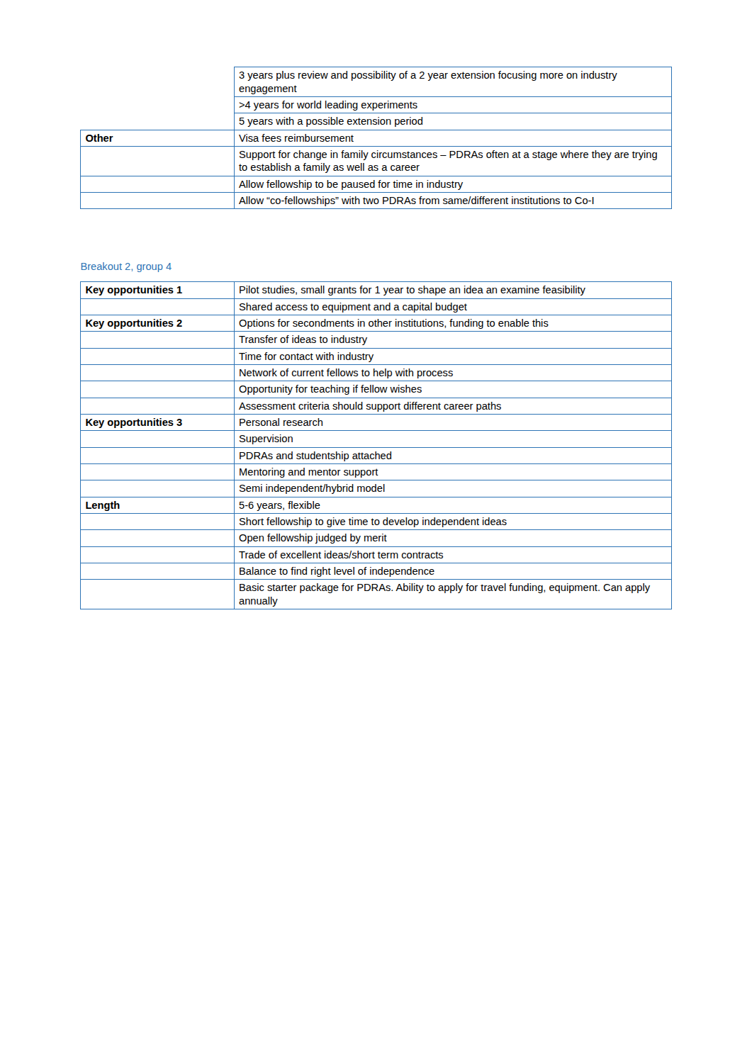| | 3 years plus review and possibility of a 2 year extension focusing more on industry engagement |
| | >4 years for world leading experiments |
| | 5 years with a possible extension period |
| Other | Visa fees reimbursement |
| | Support for change in family circumstances – PDRAs often at a stage where they are trying to establish a family as well as a career |
| | Allow fellowship to be paused for time in industry |
| | Allow “co-fellowships” with two PDRAs from same/different institutions to Co-I |
Breakout 2, group 4
| Key opportunities 1 | Pilot studies, small grants for 1 year to shape an idea an examine feasibility |
| | Shared access to equipment and a capital budget |
| Key opportunities 2 | Options for secondments in other institutions, funding to enable this |
| | Transfer of ideas to industry |
| | Time for contact with industry |
| | Network of current fellows to help with process |
| | Opportunity for teaching if fellow wishes |
| | Assessment criteria should support different career paths |
| Key opportunities 3 | Personal research |
| | Supervision |
| | PDRAs and studentship attached |
| | Mentoring and mentor support |
| | Semi independent/hybrid model |
| Length | 5-6 years, flexible |
| | Short fellowship to give time to develop independent ideas |
| | Open fellowship judged by merit |
| | Trade of excellent ideas/short term contracts |
| | Balance to find right level of independence |
| | Basic starter package for PDRAs. Ability to apply for travel funding, equipment. Can apply annually |